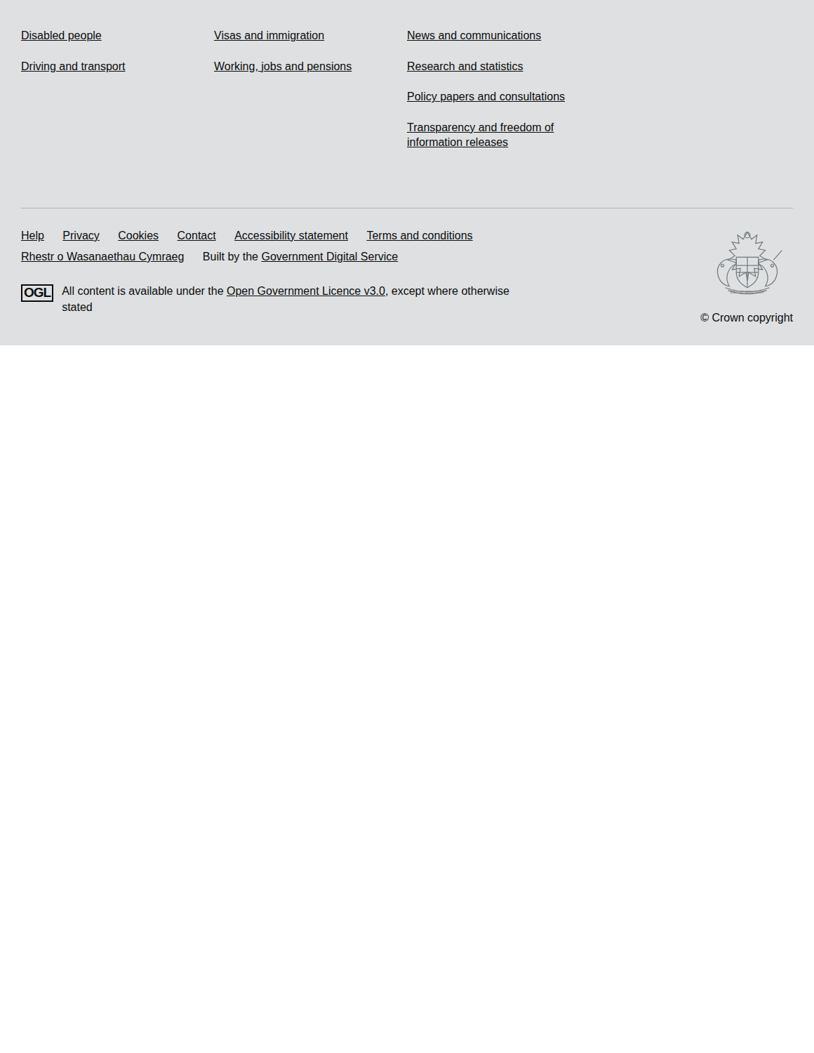Disabled people
Driving and transport
Visas and immigration
Working, jobs and pensions
News and communications
Research and statistics
Policy papers and consultations
Transparency and freedom of information releases
Help
Privacy
Cookies
Contact
Accessibility statement
Terms and conditions
Rhestr o Wasanaethau Cymraeg
Built by the Government Digital Service
OGL All content is available under the Open Government Licence v3.0, except where otherwise stated
DIEU ET MON DROIT
© Crown copyright